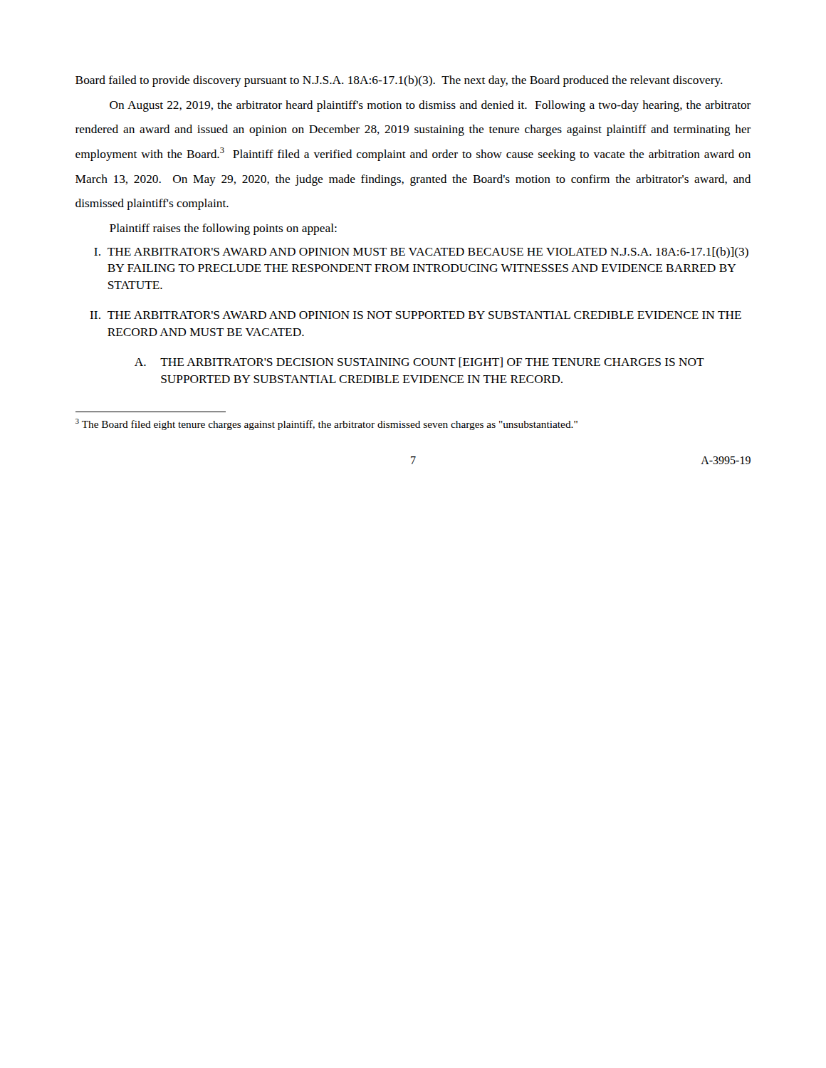Board failed to provide discovery pursuant to N.J.S.A. 18A:6-17.1(b)(3). The next day, the Board produced the relevant discovery.
On August 22, 2019, the arbitrator heard plaintiff's motion to dismiss and denied it. Following a two-day hearing, the arbitrator rendered an award and issued an opinion on December 28, 2019 sustaining the tenure charges against plaintiff and terminating her employment with the Board.3 Plaintiff filed a verified complaint and order to show cause seeking to vacate the arbitration award on March 13, 2020. On May 29, 2020, the judge made findings, granted the Board's motion to confirm the arbitrator's award, and dismissed plaintiff's complaint.
Plaintiff raises the following points on appeal:
THE ARBITRATOR'S AWARD AND OPINION MUST BE VACATED BECAUSE HE VIOLATED N.J.S.A. 18A:6-17.1[(b)](3) BY FAILING TO PRECLUDE THE RESPONDENT FROM INTRODUCING WITNESSES AND EVIDENCE BARRED BY STATUTE.
THE ARBITRATOR'S AWARD AND OPINION IS NOT SUPPORTED BY SUBSTANTIAL CREDIBLE EVIDENCE IN THE RECORD AND MUST BE VACATED.
THE ARBITRATOR'S DECISION SUSTAINING COUNT [EIGHT] OF THE TENURE CHARGES IS NOT SUPPORTED BY SUBSTANTIAL CREDIBLE EVIDENCE IN THE RECORD.
3 The Board filed eight tenure charges against plaintiff, the arbitrator dismissed seven charges as "unsubstantiated."
7 A-3995-19